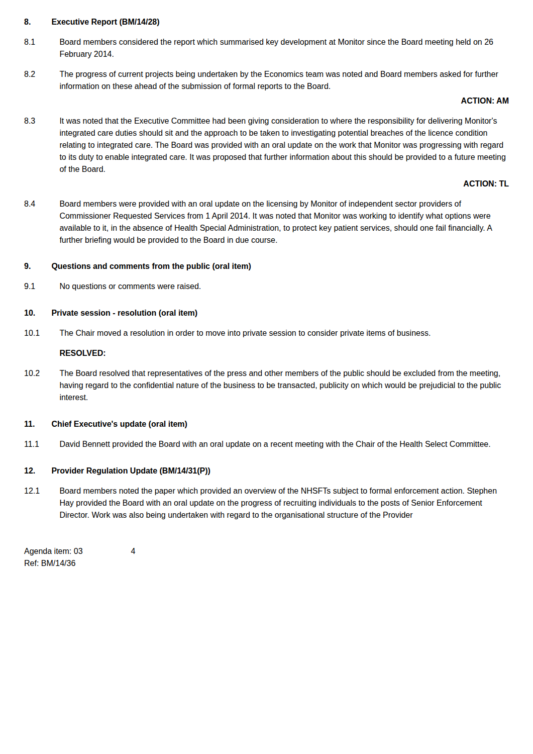8.
Executive Report (BM/14/28)
8.1
Board members considered the report which summarised key development at Monitor since the Board meeting held on 26 February 2014.
8.2
The progress of current projects being undertaken by the Economics team was noted and Board members asked for further information on these ahead of the submission of formal reports to the Board.
ACTION: AM
8.3
It was noted that the Executive Committee had been giving consideration to where the responsibility for delivering Monitor's integrated care duties should sit and the approach to be taken to investigating potential breaches of the licence condition relating to integrated care. The Board was provided with an oral update on the work that Monitor was progressing with regard to its duty to enable integrated care. It was proposed that further information about this should be provided to a future meeting of the Board.
ACTION: TL
8.4
Board members were provided with an oral update on the licensing by Monitor of independent sector providers of Commissioner Requested Services from 1 April 2014. It was noted that Monitor was working to identify what options were available to it, in the absence of Health Special Administration, to protect key patient services, should one fail financially. A further briefing would be provided to the Board in due course.
9.
Questions and comments from the public (oral item)
9.1
No questions or comments were raised.
10.
Private session - resolution (oral item)
10.1
The Chair moved a resolution in order to move into private session to consider private items of business.
RESOLVED:
10.2
The Board resolved that representatives of the press and other members of the public should be excluded from the meeting, having regard to the confidential nature of the business to be transacted, publicity on which would be prejudicial to the public interest.
11.
Chief Executive's update (oral item)
11.1
David Bennett provided the Board with an oral update on a recent meeting with the Chair of the Health Select Committee.
12.
Provider Regulation Update (BM/14/31(P))
12.1
Board members noted the paper which provided an overview of the NHSFTs subject to formal enforcement action. Stephen Hay provided the Board with an oral update on the progress of recruiting individuals to the posts of Senior Enforcement Director. Work was also being undertaken with regard to the organisational structure of the Provider
Agenda item: 03
Ref: BM/14/36
4